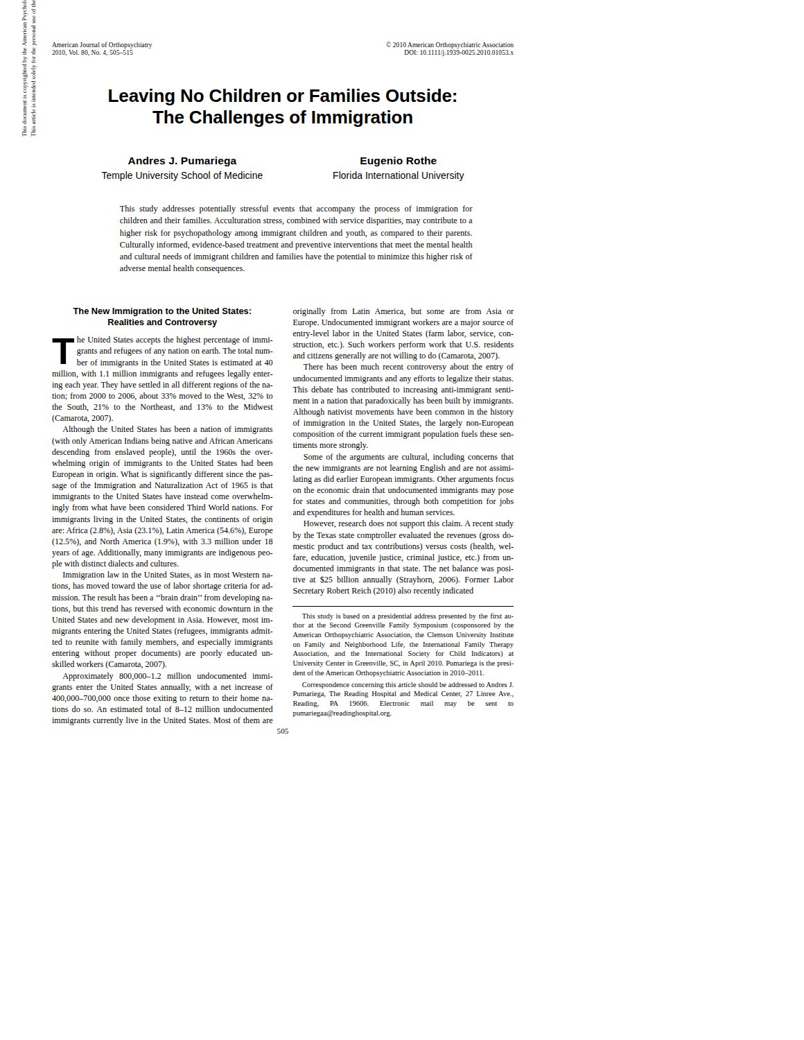This document is copyrighted by the American Psychological Association or one of its allied publishers. This article is intended solely for the personal use of the individual user and is not to be disseminated broadly.
American Journal of Orthopsychiatry
2010, Vol. 80, No. 4, 505–515
© 2010 American Orthopsychiatric Association
DOI: 10.1111/j.1939-0025.2010.01053.x
Leaving No Children or Families Outside:
The Challenges of Immigration
Andres J. Pumariega
Temple University School of Medicine
Eugenio Rothe
Florida International University
This study addresses potentially stressful events that accompany the process of immigration for children and their families. Acculturation stress, combined with service disparities, may contribute to a higher risk for psychopathology among immigrant children and youth, as compared to their parents. Culturally informed, evidence-based treatment and preventive interventions that meet the mental health and cultural needs of immigrant children and families have the potential to minimize this higher risk of adverse mental health consequences.
The New Immigration to the United States:
Realities and Controversy
The United States accepts the highest percentage of immigrants and refugees of any nation on earth. The total number of immigrants in the United States is estimated at 40 million, with 1.1 million immigrants and refugees legally entering each year. They have settled in all different regions of the nation; from 2000 to 2006, about 33% moved to the West, 32% to the South, 21% to the Northeast, and 13% to the Midwest (Camarota, 2007).
Although the United States has been a nation of immigrants (with only American Indians being native and African Americans descending from enslaved people), until the 1960s the overwhelming origin of immigrants to the United States had been European in origin. What is significantly different since the passage of the Immigration and Naturalization Act of 1965 is that immigrants to the United States have instead come overwhelmingly from what have been considered Third World nations. For immigrants living in the United States, the continents of origin are: Africa (2.8%), Asia (23.1%), Latin America (54.6%), Europe (12.5%), and North America (1.9%), with 3.3 million under 18 years of age. Additionally, many immigrants are indigenous people with distinct dialects and cultures.
Immigration law in the United States, as in most Western nations, has moved toward the use of labor shortage criteria for admission. The result has been a ‘‘brain drain’’ from developing nations, but this trend has reversed with economic downturn in the United States and new development in Asia. However, most immigrants entering the United States (refugees, immigrants admitted to reunite with family members, and especially immigrants entering without proper documents) are poorly educated unskilled workers (Camarota, 2007).
Approximately 800,000–1.2 million undocumented immigrants enter the United States annually, with a net increase of 400,000–700,000 once those exiting to return to their home nations do so. An estimated total of 8–12 million undocumented immigrants currently live in the United States. Most of them are originally from Latin America, but some are from Asia or Europe. Undocumented immigrant workers are a major source of entry-level labor in the United States (farm labor, service, construction, etc.). Such workers perform work that U.S. residents and citizens generally are not willing to do (Camarota, 2007).
There has been much recent controversy about the entry of undocumented immigrants and any efforts to legalize their status. This debate has contributed to increasing anti-immigrant sentiment in a nation that paradoxically has been built by immigrants. Although nativist movements have been common in the history of immigration in the United States, the largely non-European composition of the current immigrant population fuels these sentiments more strongly.
Some of the arguments are cultural, including concerns that the new immigrants are not learning English and are not assimilating as did earlier European immigrants. Other arguments focus on the economic drain that undocumented immigrants may pose for states and communities, through both competition for jobs and expenditures for health and human services.
However, research does not support this claim. A recent study by the Texas state comptroller evaluated the revenues (gross domestic product and tax contributions) versus costs (health, welfare, education, juvenile justice, criminal justice, etc.) from undocumented immigrants in that state. The net balance was positive at $25 billion annually (Strayhorn, 2006). Former Labor Secretary Robert Reich (2010) also recently indicated
This study is based on a presidential address presented by the first author at the Second Greenville Family Symposium (cosponsored by the American Orthopsychiatric Association, the Clemson University Institute on Family and Neighborhood Life, the International Family Therapy Association, and the International Society for Child Indicators) at University Center in Greenville, SC, in April 2010. Pumariega is the president of the American Orthopsychiatric Association in 2010–2011.
Correspondence concerning this article should be addressed to Andres J. Pumariega, The Reading Hospital and Medical Center, 27 Linree Ave., Reading, PA 19606. Electronic mail may be sent to pumariegaa@readinghospital.org.
505